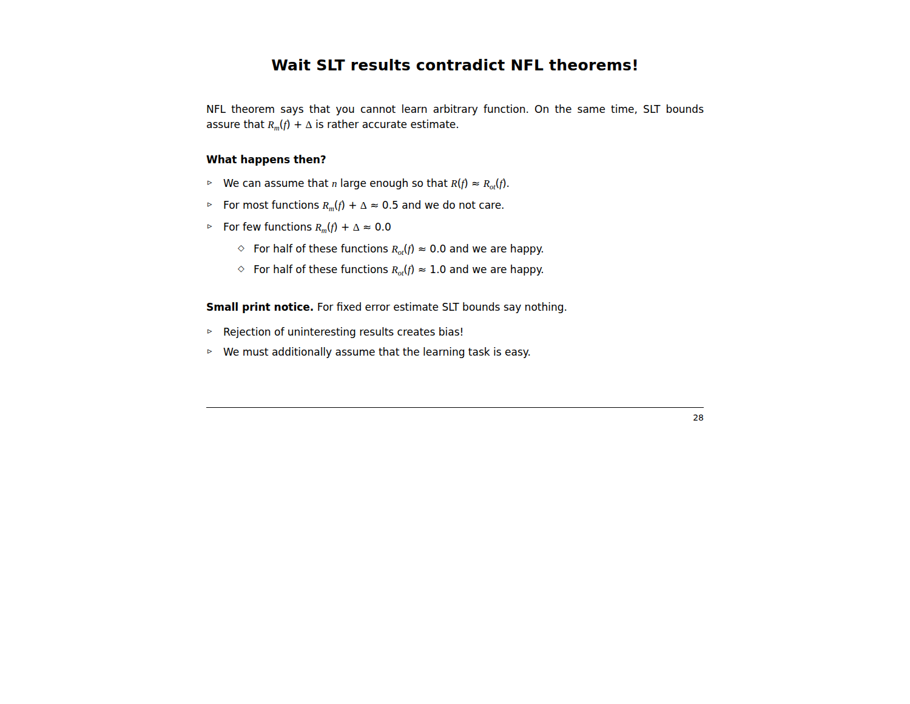Wait SLT results contradict NFL theorems!
NFL theorem says that you cannot learn arbitrary function. On the same time, SLT bounds assure that Rm(f) + Δ is rather accurate estimate.
What happens then?
We can assume that n large enough so that R(f) ≈ Rot(f).
For most functions Rm(f) + Δ ≈ 0.5 and we do not care.
For few functions Rm(f) + Δ ≈ 0.0
For half of these functions Rot(f) ≈ 0.0 and we are happy.
For half of these functions Rot(f) ≈ 1.0 and we are happy.
Small print notice. For fixed error estimate SLT bounds say nothing.
Rejection of uninteresting results creates bias!
We must additionally assume that the learning task is easy.
28